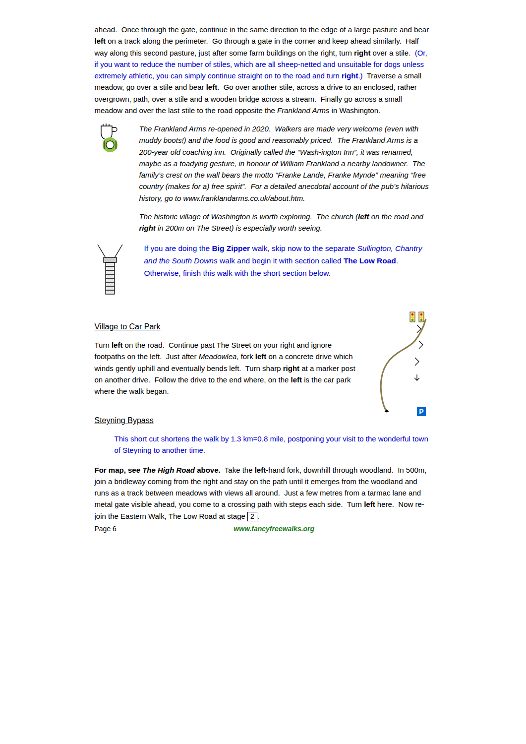ahead. Once through the gate, continue in the same direction to the edge of a large pasture and bear left on a track along the perimeter. Go through a gate in the corner and keep ahead similarly. Half way along this second pasture, just after some farm buildings on the right, turn right over a stile. (Or, if you want to reduce the number of stiles, which are all sheep-netted and unsuitable for dogs unless extremely athletic, you can simply continue straight on to the road and turn right.) Traverse a small meadow, go over a stile and bear left. Go over another stile, across a drive to an enclosed, rather overgrown, path, over a stile and a wooden bridge across a stream. Finally go across a small meadow and over the last stile to the road opposite the Frankland Arms in Washington.
The Frankland Arms re-opened in 2020. Walkers are made very welcome (even with muddy boots!) and the food is good and reasonably priced. The Frankland Arms is a 200-year old coaching inn. Originally called the “Wash-ington Inn”, it was renamed, maybe as a toadying gesture, in honour of William Frankland a nearby landowner. The family’s crest on the wall bears the motto “Franke Lande, Franke Mynde” meaning “free country (makes for a) free spirit”. For a detailed anecdotal account of the pub’s hilarious history, go to www.franklandarms.co.uk/about.htm.
The historic village of Washington is worth exploring. The church (left on the road and right in 200m on The Street) is especially worth seeing.
If you are doing the Big Zipper walk, skip now to the separate Sullington, Chantry and the South Downs walk and begin it with section called The Low Road. Otherwise, finish this walk with the short section below.
P
Village to Car Park
Turn left on the road. Continue past The Street on your right and ignore footpaths on the left. Just after Meadowlea, fork left on a concrete drive which winds gently uphill and eventually bends left. Turn sharp right at a marker post on another drive. Follow the drive to the end where, on the left is the car park where the walk began.
Steyning Bypass
This short cut shortens the walk by 1.3 km=0.8 mile, postponing your visit to the wonderful town of Steyning to another time.
For map, see The High Road above. Take the left-hand fork, downhill through woodland. In 500m, join a bridleway coming from the right and stay on the path until it emerges from the woodland and runs as a track between meadows with views all around. Just a few metres from a tarmac lane and metal gate visible ahead, you come to a crossing path with steps each side. Turn left here. Now re-join the Eastern Walk, The Low Road at stage 2.
Page 6
www.fancyfreewalks.org